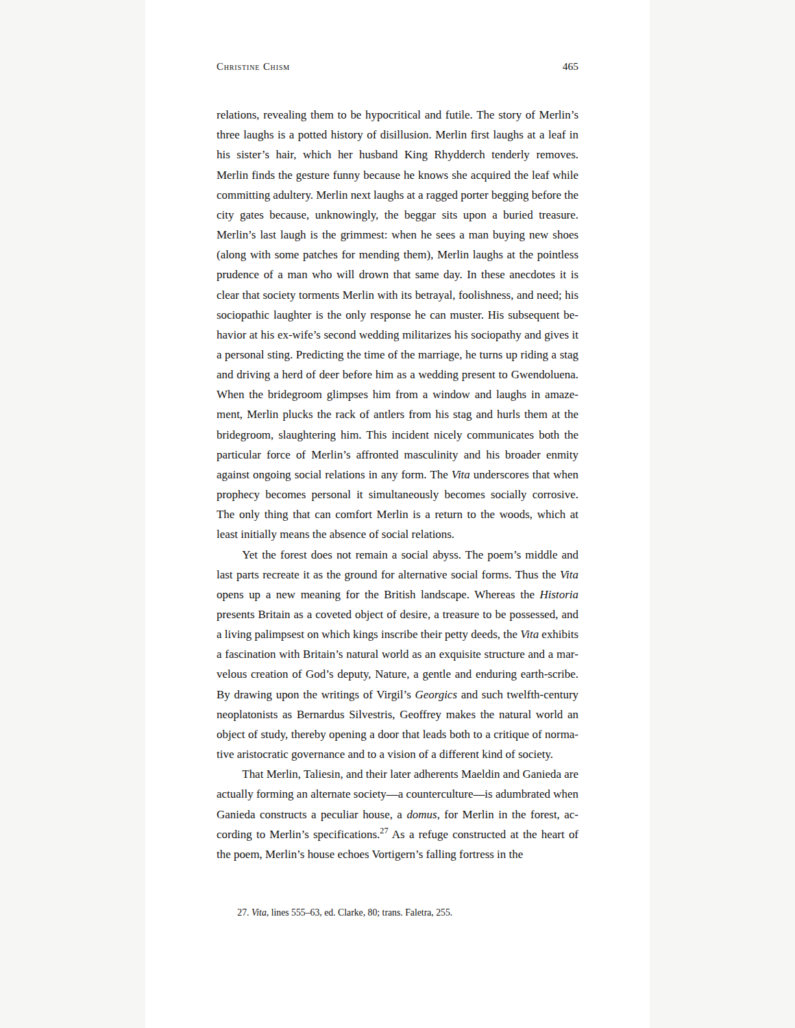Christine Chism 465
relations, revealing them to be hypocritical and futile. The story of Merlin’s three laughs is a potted history of disillusion. Merlin first laughs at a leaf in his sister’s hair, which her husband King Rhydderch tenderly removes. Merlin finds the gesture funny because he knows she acquired the leaf while committing adultery. Merlin next laughs at a ragged porter begging before the city gates because, unknowingly, the beggar sits upon a buried treasure. Merlin’s last laugh is the grimmest: when he sees a man buying new shoes (along with some patches for mending them), Merlin laughs at the pointless prudence of a man who will drown that same day. In these anecdotes it is clear that society torments Merlin with its betrayal, foolishness, and need; his sociopathic laughter is the only response he can muster. His subsequent behavior at his ex-wife’s second wedding militarizes his sociopathy and gives it a personal sting. Predicting the time of the marriage, he turns up riding a stag and driving a herd of deer before him as a wedding present to Gwendoluena. When the bridegroom glimpses him from a window and laughs in amazement, Merlin plucks the rack of antlers from his stag and hurls them at the bridegroom, slaughtering him. This incident nicely communicates both the particular force of Merlin’s affronted masculinity and his broader enmity against ongoing social relations in any form. The Vita underscores that when prophecy becomes personal it simultaneously becomes socially corrosive. The only thing that can comfort Merlin is a return to the woods, which at least initially means the absence of social relations.
Yet the forest does not remain a social abyss. The poem’s middle and last parts recreate it as the ground for alternative social forms. Thus the Vita opens up a new meaning for the British landscape. Whereas the Historia presents Britain as a coveted object of desire, a treasure to be possessed, and a living palimpsest on which kings inscribe their petty deeds, the Vita exhibits a fascination with Britain’s natural world as an exquisite structure and a marvelous creation of God’s deputy, Nature, a gentle and enduring earth-scribe. By drawing upon the writings of Virgil’s Georgics and such twelfth-century neoplatonists as Bernardus Silvestris, Geoffrey makes the natural world an object of study, thereby opening a door that leads both to a critique of normative aristocratic governance and to a vision of a different kind of society.
That Merlin, Taliesin, and their later adherents Maeldin and Ganieda are actually forming an alternate society—a counterculture—is adumbrated when Ganieda constructs a peculiar house, a domus, for Merlin in the forest, according to Merlin’s specifications.27 As a refuge constructed at the heart of the poem, Merlin’s house echoes Vortigern’s falling fortress in the
27. Vita, lines 555–63, ed. Clarke, 80; trans. Faletra, 255.